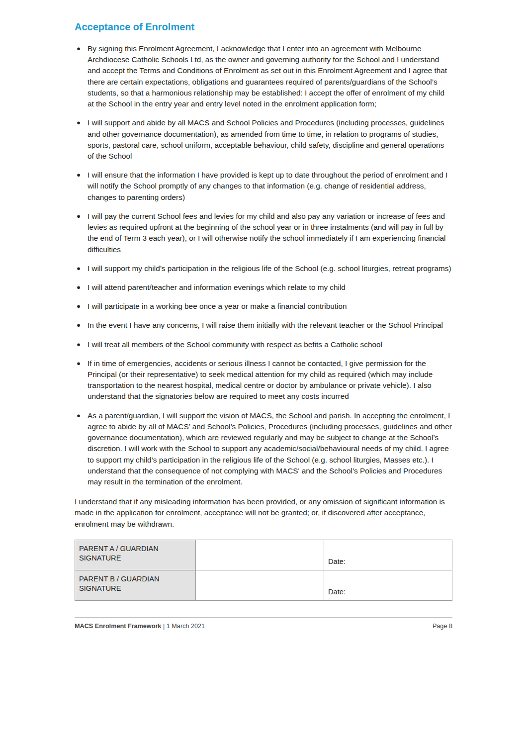Acceptance of Enrolment
By signing this Enrolment Agreement, I acknowledge that I enter into an agreement with Melbourne Archdiocese Catholic Schools Ltd, as the owner and governing authority for the School and I understand and accept the Terms and Conditions of Enrolment as set out in this Enrolment Agreement and I agree that there are certain expectations, obligations and guarantees required of parents/guardians of the School’s students, so that a harmonious relationship may be established: I accept the offer of enrolment of my child at the School in the entry year and entry level noted in the enrolment application form;
I will support and abide by all MACS and School Policies and Procedures (including processes, guidelines and other governance documentation), as amended from time to time, in relation to programs of studies, sports, pastoral care, school uniform, acceptable behaviour, child safety, discipline and general operations of the School
I will ensure that the information I have provided is kept up to date throughout the period of enrolment and I will notify the School promptly of any changes to that information (e.g. change of residential address, changes to parenting orders)
I will pay the current School fees and levies for my child and also pay any variation or increase of fees and levies as required upfront at the beginning of the school year or in three instalments (and will pay in full by the end of Term 3 each year), or I will otherwise notify the school immediately if I am experiencing financial difficulties
I will support my child’s participation in the religious life of the School (e.g. school liturgies, retreat programs)
I will attend parent/teacher and information evenings which relate to my child
I will participate in a working bee once a year or make a financial contribution
In the event I have any concerns, I will raise them initially with the relevant teacher or the School Principal
I will treat all members of the School community with respect as befits a Catholic school
If in time of emergencies, accidents or serious illness I cannot be contacted, I give permission for the Principal (or their representative) to seek medical attention for my child as required (which may include transportation to the nearest hospital, medical centre or doctor by ambulance or private vehicle). I also understand that the signatories below are required to meet any costs incurred
As a parent/guardian, I will support the vision of MACS, the School and parish. In accepting the enrolment, I agree to abide by all of MACS’ and School’s Policies, Procedures (including processes, guidelines and other governance documentation), which are reviewed regularly and may be subject to change at the School’s discretion. I will work with the School to support any academic/social/behavioural needs of my child. I agree to support my child’s participation in the religious life of the School (e.g. school liturgies, Masses etc.). I understand that the consequence of not complying with MACS' and the School’s Policies and Procedures may result in the termination of the enrolment.
I understand that if any misleading information has been provided, or any omission of significant information is made in the application for enrolment, acceptance will not be granted; or, if discovered after acceptance, enrolment may be withdrawn.
| PARENT A / GUARDIAN SIGNATURE | | Date: |
| PARENT B / GUARDIAN SIGNATURE | | Date: |
MACS Enrolment Framework | 1 March 2021
Page 8